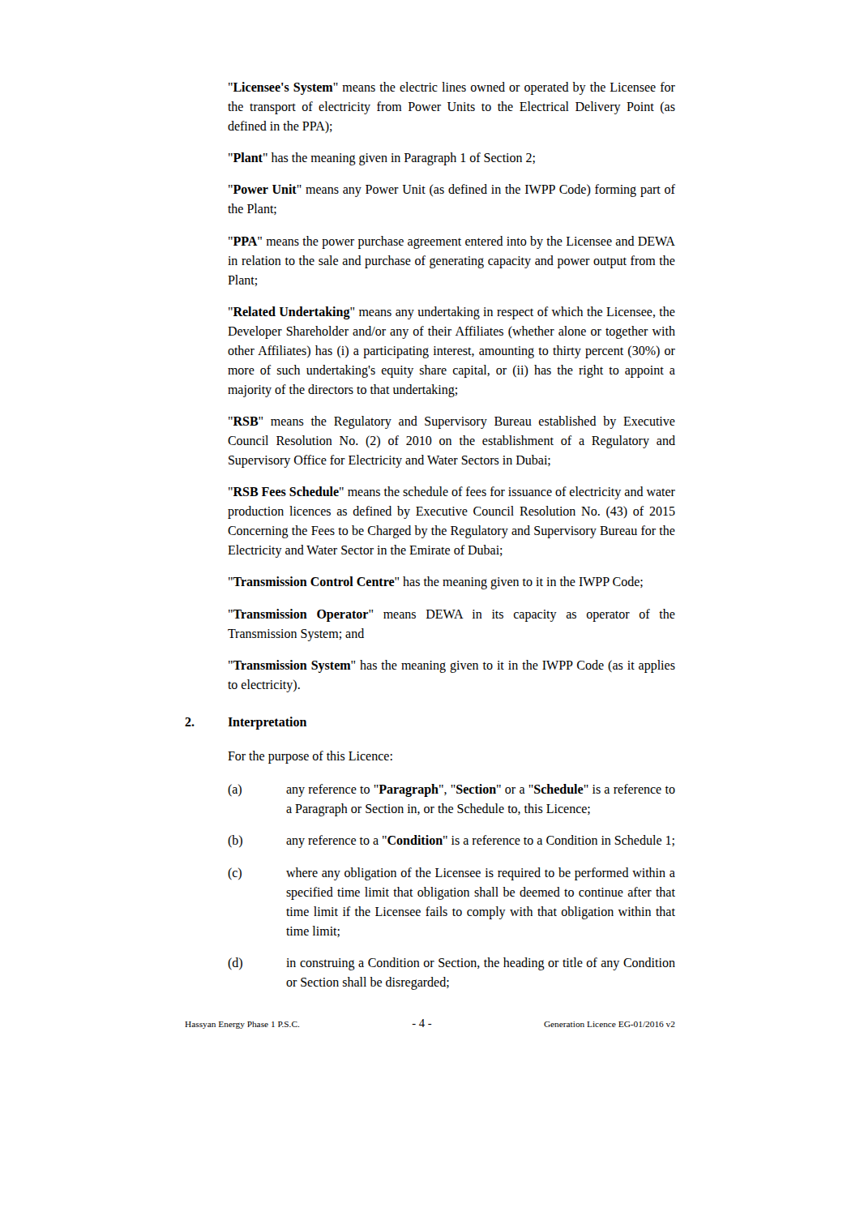"Licensee's System" means the electric lines owned or operated by the Licensee for the transport of electricity from Power Units to the Electrical Delivery Point (as defined in the PPA);
"Plant" has the meaning given in Paragraph 1 of Section 2;
"Power Unit" means any Power Unit (as defined in the IWPP Code) forming part of the Plant;
"PPA" means the power purchase agreement entered into by the Licensee and DEWA in relation to the sale and purchase of generating capacity and power output from the Plant;
"Related Undertaking" means any undertaking in respect of which the Licensee, the Developer Shareholder and/or any of their Affiliates (whether alone or together with other Affiliates) has (i) a participating interest, amounting to thirty percent (30%) or more of such undertaking's equity share capital, or (ii) has the right to appoint a majority of the directors to that undertaking;
"RSB" means the Regulatory and Supervisory Bureau established by Executive Council Resolution No. (2) of 2010 on the establishment of a Regulatory and Supervisory Office for Electricity and Water Sectors in Dubai;
"RSB Fees Schedule" means the schedule of fees for issuance of electricity and water production licences as defined by Executive Council Resolution No. (43) of 2015 Concerning the Fees to be Charged by the Regulatory and Supervisory Bureau for the Electricity and Water Sector in the Emirate of Dubai;
"Transmission Control Centre" has the meaning given to it in the IWPP Code;
"Transmission Operator" means DEWA in its capacity as operator of the Transmission System; and
"Transmission System" has the meaning given to it in the IWPP Code (as it applies to electricity).
2. Interpretation
For the purpose of this Licence:
(a) any reference to "Paragraph", "Section" or a "Schedule" is a reference to a Paragraph or Section in, or the Schedule to, this Licence;
(b) any reference to a "Condition" is a reference to a Condition in Schedule 1;
(c) where any obligation of the Licensee is required to be performed within a specified time limit that obligation shall be deemed to continue after that time limit if the Licensee fails to comply with that obligation within that time limit;
(d) in construing a Condition or Section, the heading or title of any Condition or Section shall be disregarded;
Hassyan Energy Phase 1 P.S.C. - 4 - Generation Licence EG-01/2016 v2